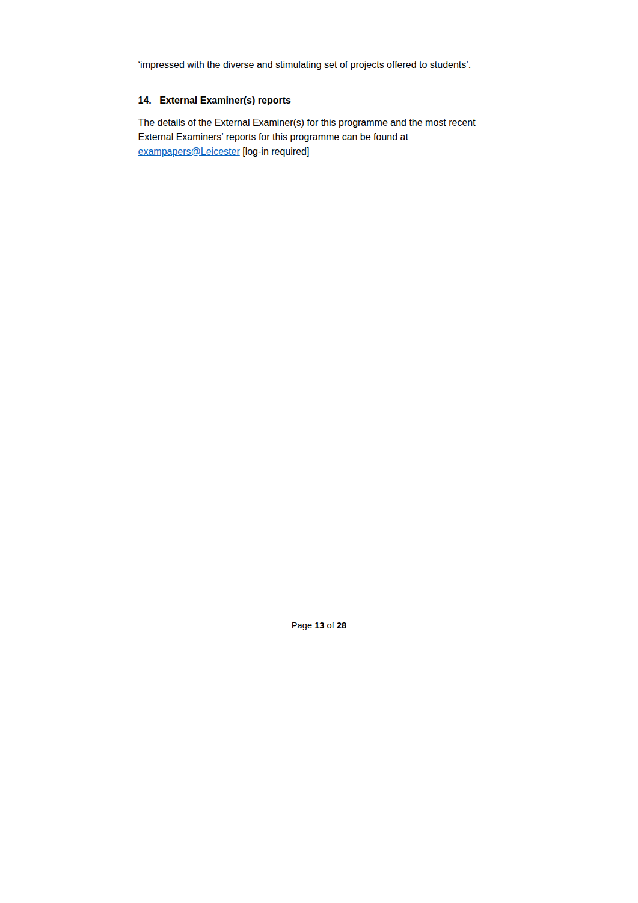‘impressed with the diverse and stimulating set of projects offered to students’.
14. External Examiner(s) reports
The details of the External Examiner(s) for this programme and the most recent External Examiners’ reports for this programme can be found at exampapers@Leicester [log-in required]
Page 13 of 28